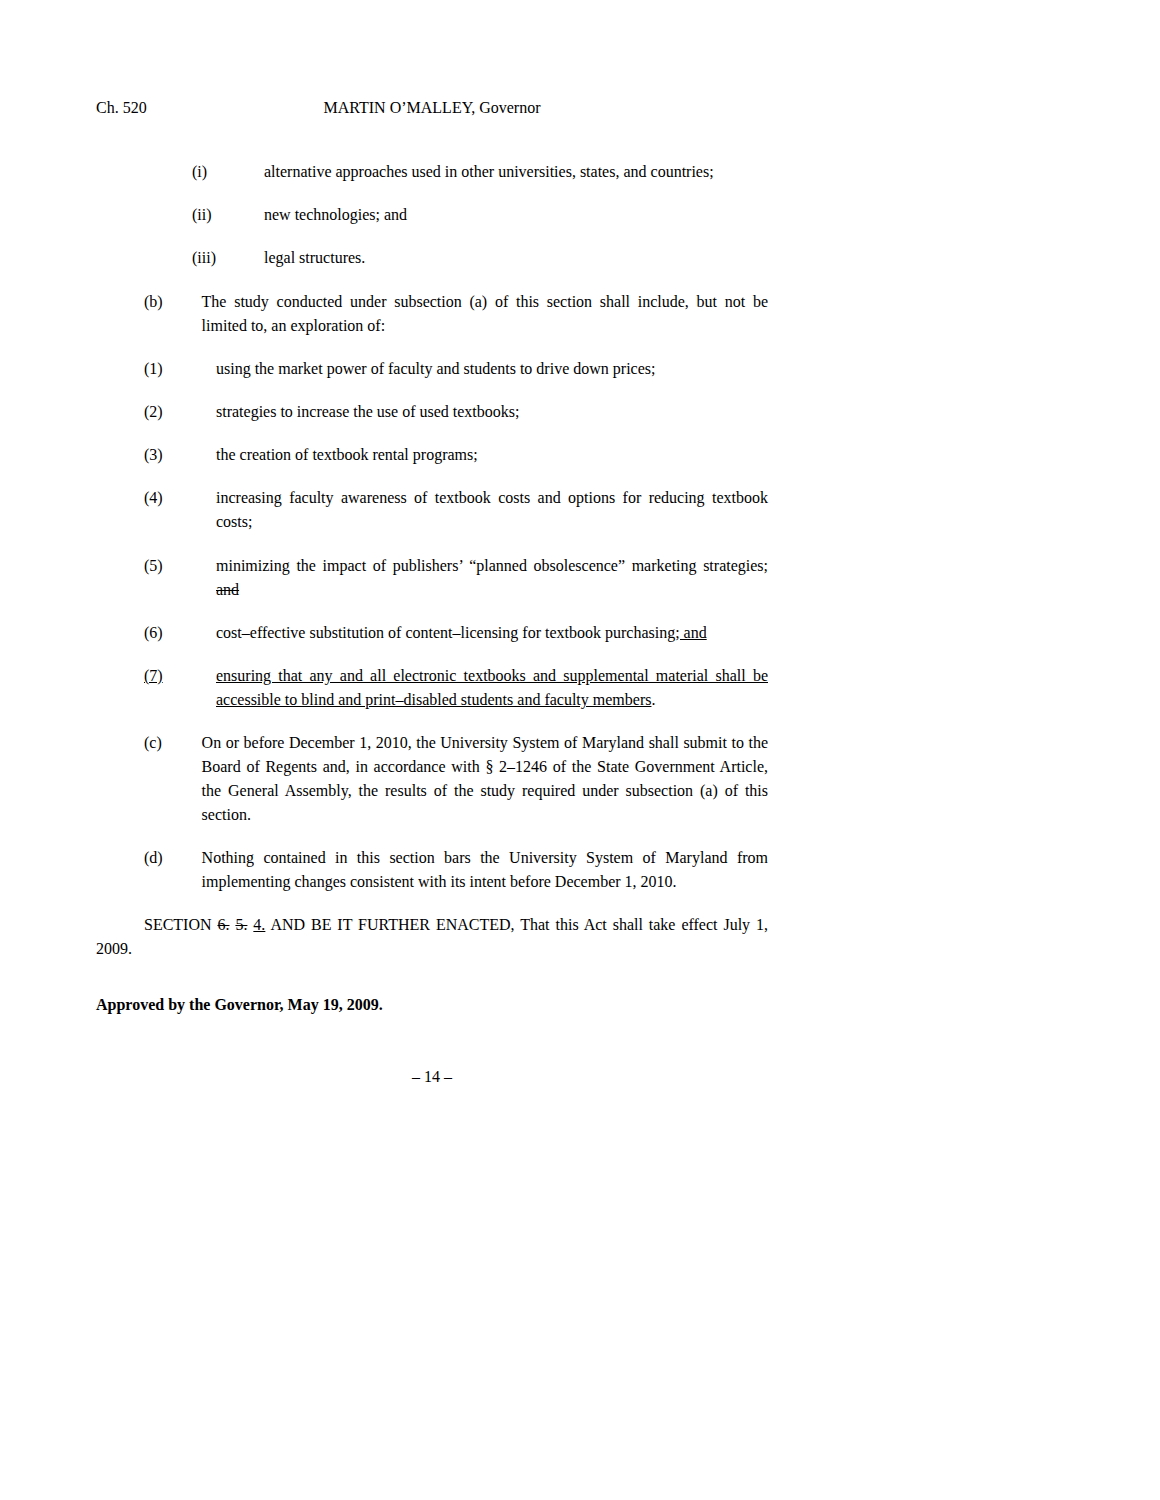Ch. 520
MARTIN O’MALLEY, Governor
(i)
alternative approaches used in other universities, states, and countries;
(ii)
new technologies; and
(iii)
legal structures.
(b)
The study conducted under subsection (a) of this section shall include, but not be limited to, an exploration of:
(1)
using the market power of faculty and students to drive down prices;
(2)
strategies to increase the use of used textbooks;
(3)
the creation of textbook rental programs;
(4)
increasing faculty awareness of textbook costs and options for reducing textbook costs;
(5)
minimizing the impact of publishers’ “planned obsolescence” marketing strategies; and
(6)
cost–effective substitution of content–licensing for textbook purchasing; and
(7)
ensuring that any and all electronic textbooks and supplemental material shall be accessible to blind and print–disabled students and faculty members.
(c)
On or before December 1, 2010, the University System of Maryland shall submit to the Board of Regents and, in accordance with § 2–1246 of the State Government Article, the General Assembly, the results of the study required under subsection (a) of this section.
(d)
Nothing contained in this section bars the University System of Maryland from implementing changes consistent with its intent before December 1, 2010.
SECTION 6. 5. 4. AND BE IT FURTHER ENACTED, That this Act shall take effect July 1, 2009.
Approved by the Governor, May 19, 2009.
– 14 –